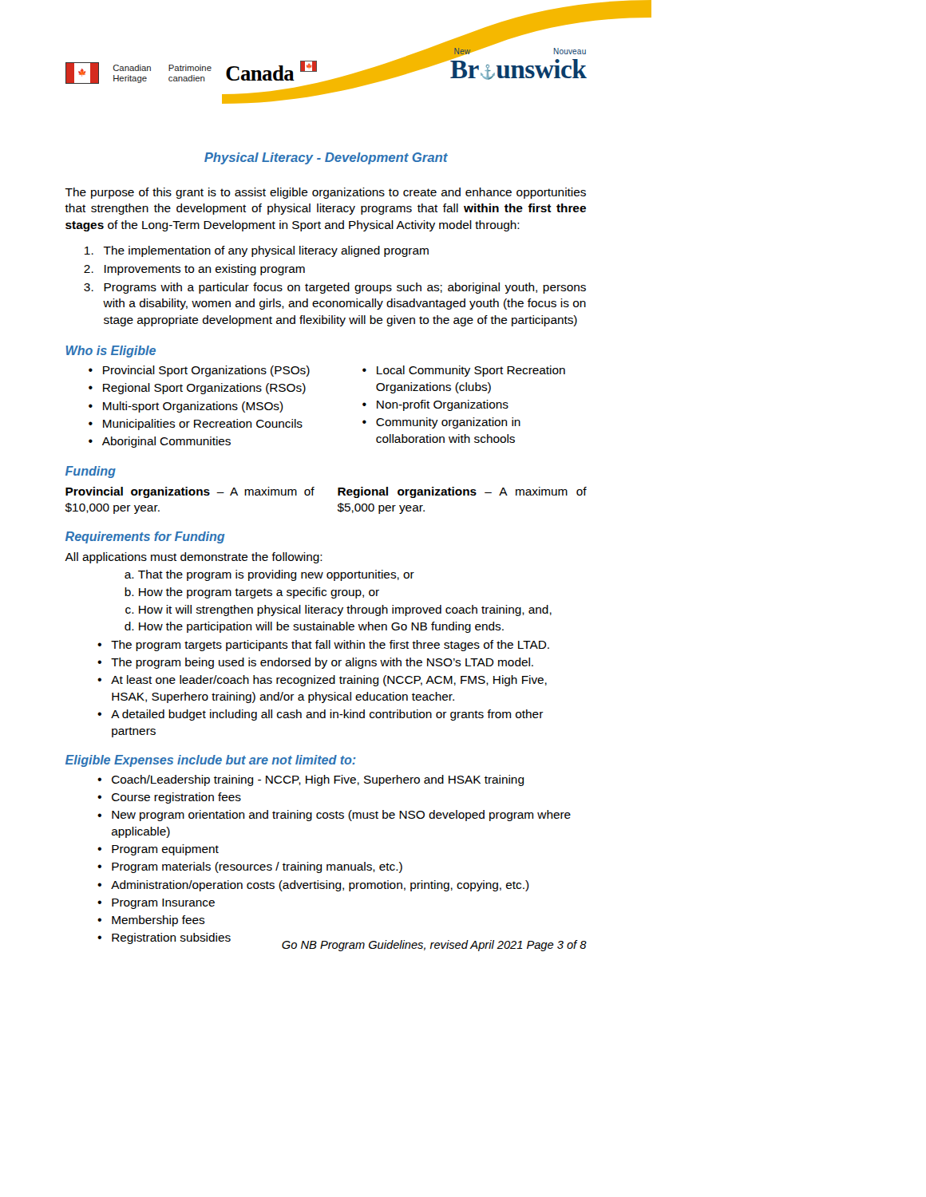🍁
Canadian
Heritage Patrimoine
canadien
Canada🍁
New Nouveau
Br⚓unswick
Physical Literacy - Development Grant
The purpose of this grant is to assist eligible organizations to create and enhance opportunities that strengthen the development of physical literacy programs that fall within the first three stages of the Long-Term Development in Sport and Physical Activity model through:
The implementation of any physical literacy aligned program
Improvements to an existing program
Programs with a particular focus on targeted groups such as; aboriginal youth, persons with a disability, women and girls, and economically disadvantaged youth (the focus is on stage appropriate development and flexibility will be given to the age of the participants)
Who is Eligible
Provincial Sport Organizations (PSOs)
Regional Sport Organizations (RSOs)
Multi-sport Organizations (MSOs)
Municipalities or Recreation Councils
Aboriginal Communities
Local Community Sport Recreation Organizations (clubs)
Non-profit Organizations
Community organization in collaboration with schools
Funding
Provincial organizations – A maximum of $10,000 per year.
Regional organizations – A maximum of $5,000 per year.
Requirements for Funding
All applications must demonstrate the following:
That the program is providing new opportunities, or
How the program targets a specific group, or
How it will strengthen physical literacy through improved coach training, and,
How the participation will be sustainable when Go NB funding ends.
The program targets participants that fall within the first three stages of the LTAD.
The program being used is endorsed by or aligns with the NSO’s LTAD model.
At least one leader/coach has recognized training (NCCP, ACM, FMS, High Five, HSAK, Superhero training) and/or a physical education teacher.
A detailed budget including all cash and in-kind contribution or grants from other partners
Eligible Expenses include but are not limited to:
Coach/Leadership training - NCCP, High Five, Superhero and HSAK training
Course registration fees
New program orientation and training costs (must be NSO developed program where applicable)
Program equipment
Program materials (resources / training manuals, etc.)
Administration/operation costs (advertising, promotion, printing, copying, etc.)
Program Insurance
Membership fees
Registration subsidies
Go NB Program Guidelines, revised April 2021 Page 3 of 8